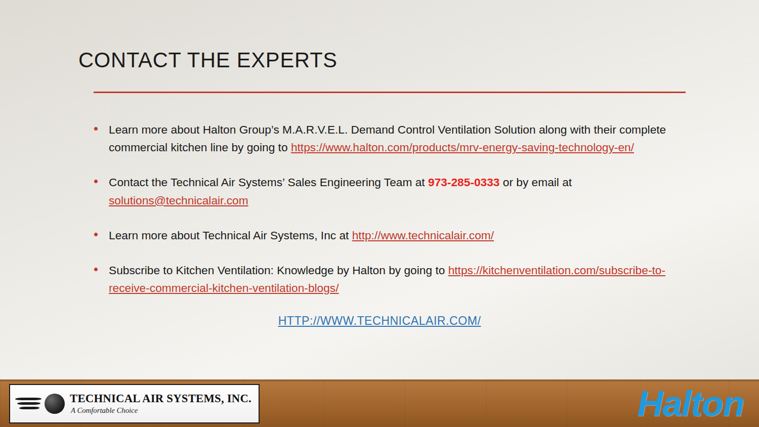CONTACT THE EXPERTS
Learn more about Halton Group’s M.A.R.V.E.L. Demand Control Ventilation Solution along with their complete commercial kitchen line by going to https://www.halton.com/products/mrv-energy-saving-technology-en/
Contact the Technical Air Systems’ Sales Engineering Team at 973-285-0333 or by email at solutions@technicalair.com
Learn more about Technical Air Systems, Inc at http://www.technicalair.com/
Subscribe to Kitchen Ventilation: Knowledge by Halton by going to https://kitchenventilation.com/subscribe-to-receive-commercial-kitchen-ventilation-blogs/
HTTP://WWW.TECHNICALAIR.COM/
Technical Air Systems, Inc. A Comfortable Choice
Halton